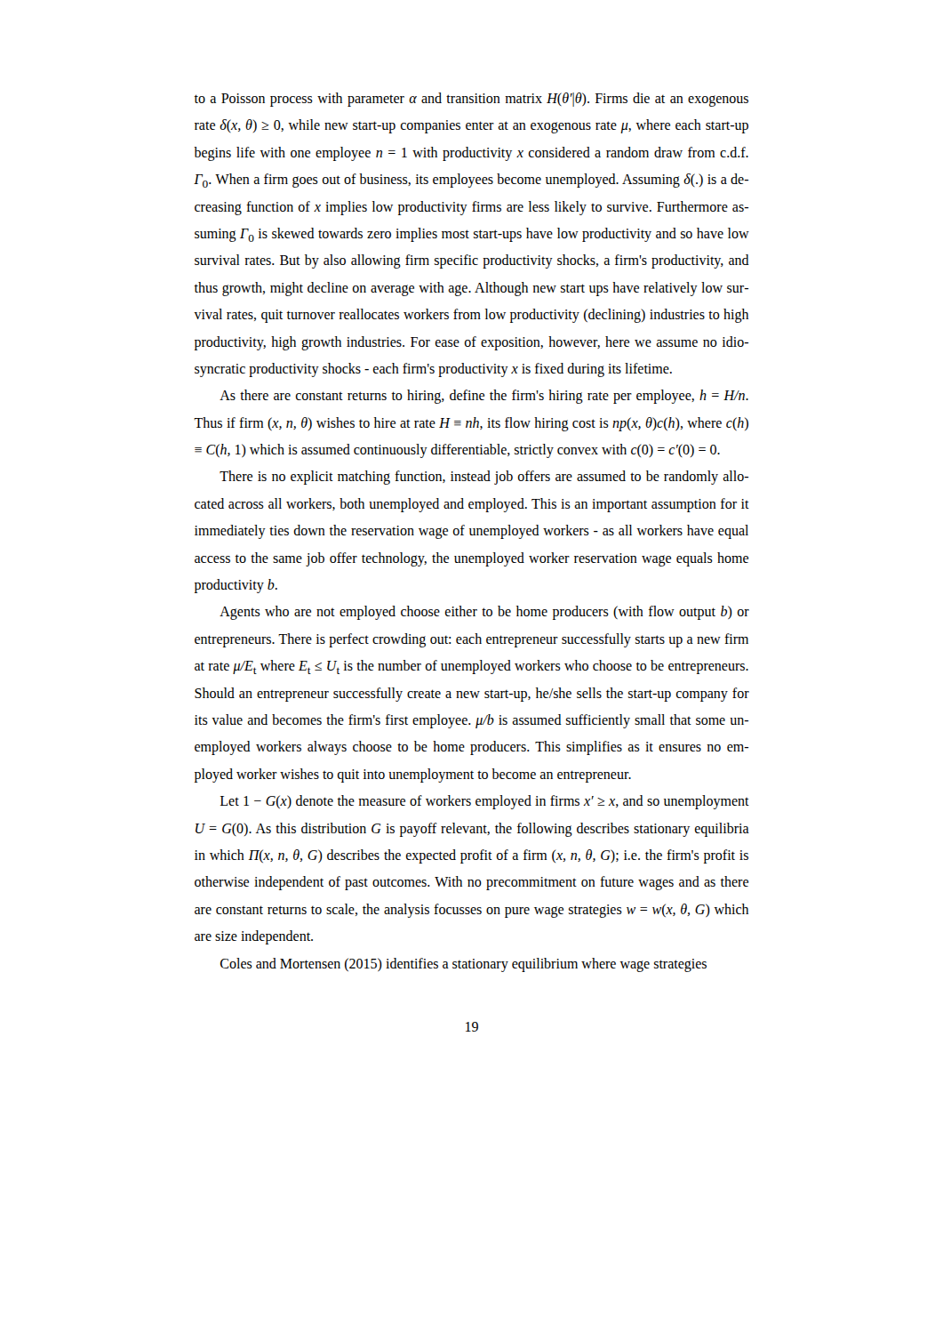to a Poisson process with parameter α and transition matrix H(θ′|θ). Firms die at an exogenous rate δ(x, θ) ≥ 0, while new start-up companies enter at an exogenous rate μ, where each start-up begins life with one employee n = 1 with productivity x considered a random draw from c.d.f. Γ0. When a firm goes out of business, its employees become unemployed. Assuming δ(.) is a decreasing function of x implies low productivity firms are less likely to survive. Furthermore assuming Γ0 is skewed towards zero implies most start-ups have low productivity and so have low survival rates. But by also allowing firm specific productivity shocks, a firm's productivity, and thus growth, might decline on average with age. Although new start ups have relatively low survival rates, quit turnover reallocates workers from low productivity (declining) industries to high productivity, high growth industries. For ease of exposition, however, here we assume no idiosyncratic productivity shocks - each firm's productivity x is fixed during its lifetime.
As there are constant returns to hiring, define the firm's hiring rate per employee, h = H/n. Thus if firm (x, n, θ) wishes to hire at rate H ≡ nh, its flow hiring cost is np(x, θ)c(h), where c(h) ≡ C(h, 1) which is assumed continuously differentiable, strictly convex with c(0) = c′(0) = 0.
There is no explicit matching function, instead job offers are assumed to be randomly allocated across all workers, both unemployed and employed. This is an important assumption for it immediately ties down the reservation wage of unemployed workers - as all workers have equal access to the same job offer technology, the unemployed worker reservation wage equals home productivity b.
Agents who are not employed choose either to be home producers (with flow output b) or entrepreneurs. There is perfect crowding out: each entrepreneur successfully starts up a new firm at rate μ/Et where Et ≤ Ut is the number of unemployed workers who choose to be entrepreneurs. Should an entrepreneur successfully create a new start-up, he/she sells the start-up company for its value and becomes the firm's first employee. μ/b is assumed sufficiently small that some unemployed workers always choose to be home producers. This simplifies as it ensures no employed worker wishes to quit into unemployment to become an entrepreneur.
Let 1 − G(x) denote the measure of workers employed in firms x′ ≥ x, and so unemployment U = G(0). As this distribution G is payoff relevant, the following describes stationary equilibria in which Π(x, n, θ, G) describes the expected profit of a firm (x, n, θ, G); i.e. the firm's profit is otherwise independent of past outcomes. With no precommitment on future wages and as there are constant returns to scale, the analysis focusses on pure wage strategies w = w(x, θ, G) which are size independent.
Coles and Mortensen (2015) identifies a stationary equilibrium where wage strategies
19